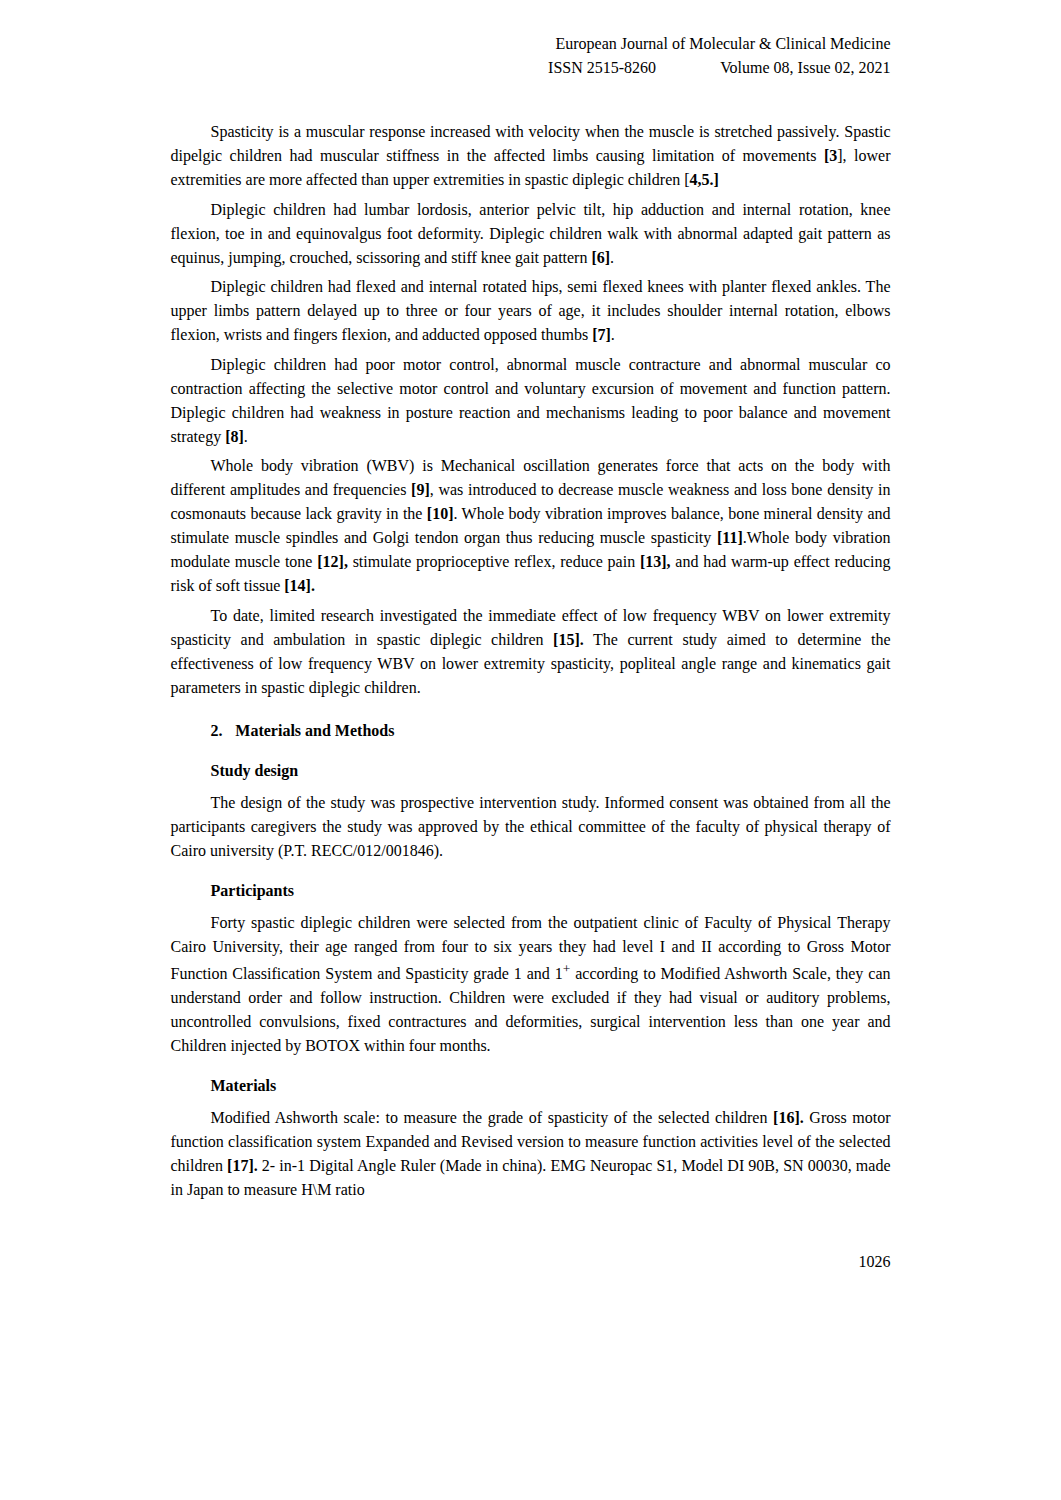European Journal of Molecular & Clinical Medicine ISSN 2515-8260 Volume 08, Issue 02, 2021
Spasticity is a muscular response increased with velocity when the muscle is stretched passively. Spastic dipelgic children had muscular stiffness in the affected limbs causing limitation of movements [3], lower extremities are more affected than upper extremities in spastic diplegic children [4,5.]
Diplegic children had lumbar lordosis, anterior pelvic tilt, hip adduction and internal rotation, knee flexion, toe in and equinovalgus foot deformity. Diplegic children walk with abnormal adapted gait pattern as equinus, jumping, crouched, scissoring and stiff knee gait pattern [6].
Diplegic children had flexed and internal rotated hips, semi flexed knees with planter flexed ankles. The upper limbs pattern delayed up to three or four years of age, it includes shoulder internal rotation, elbows flexion, wrists and fingers flexion, and adducted opposed thumbs [7].
Diplegic children had poor motor control, abnormal muscle contracture and abnormal muscular co contraction affecting the selective motor control and voluntary excursion of movement and function pattern. Diplegic children had weakness in posture reaction and mechanisms leading to poor balance and movement strategy [8].
Whole body vibration (WBV) is Mechanical oscillation generates force that acts on the body with different amplitudes and frequencies [9], was introduced to decrease muscle weakness and loss bone density in cosmonauts because lack gravity in the [10]. Whole body vibration improves balance, bone mineral density and stimulate muscle spindles and Golgi tendon organ thus reducing muscle spasticity [11].Whole body vibration modulate muscle tone [12], stimulate proprioceptive reflex, reduce pain [13], and had warm-up effect reducing risk of soft tissue [14].
To date, limited research investigated the immediate effect of low frequency WBV on lower extremity spasticity and ambulation in spastic diplegic children [15]. The current study aimed to determine the effectiveness of low frequency WBV on lower extremity spasticity, popliteal angle range and kinematics gait parameters in spastic diplegic children.
2. Materials and Methods
Study design
The design of the study was prospective intervention study. Informed consent was obtained from all the participants caregivers the study was approved by the ethical committee of the faculty of physical therapy of Cairo university (P.T. RECC/012/001846).
Participants
Forty spastic diplegic children were selected from the outpatient clinic of Faculty of Physical Therapy Cairo University, their age ranged from four to six years they had level I and II according to Gross Motor Function Classification System and Spasticity grade 1 and 1+ according to Modified Ashworth Scale, they can understand order and follow instruction. Children were excluded if they had visual or auditory problems, uncontrolled convulsions, fixed contractures and deformities, surgical intervention less than one year and Children injected by BOTOX within four months.
Materials
Modified Ashworth scale: to measure the grade of spasticity of the selected children [16]. Gross motor function classification system Expanded and Revised version to measure function activities level of the selected children [17]. 2- in-1 Digital Angle Ruler (Made in china). EMG Neuropac S1, Model DI 90B, SN 00030, made in Japan to measure H\M ratio
1026